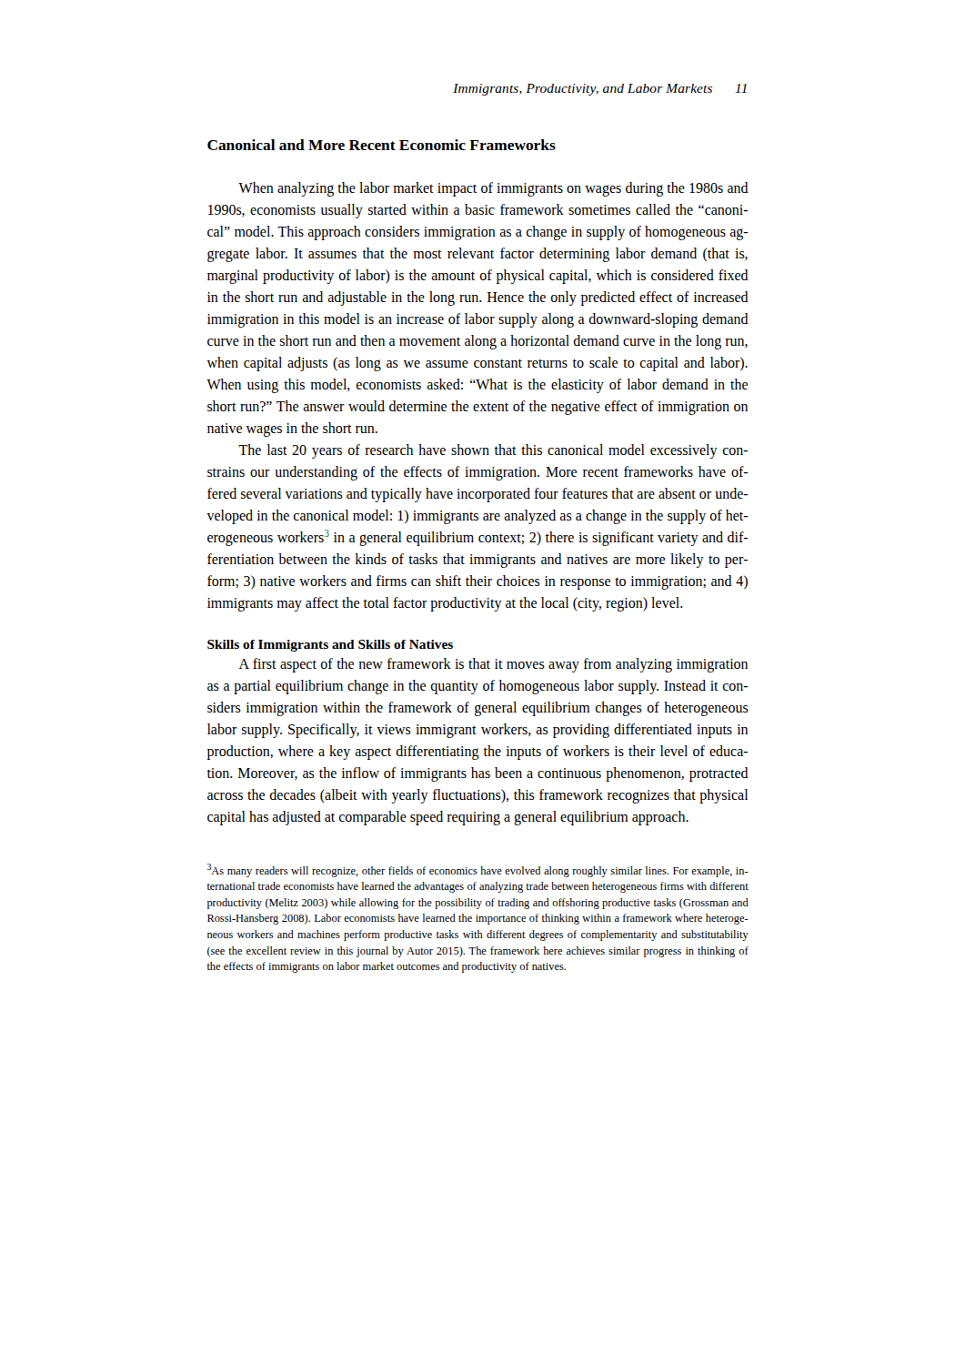Immigrants, Productivity, and Labor Markets 11
Canonical and More Recent Economic Frameworks
When analyzing the labor market impact of immigrants on wages during the 1980s and 1990s, economists usually started within a basic framework sometimes called the “canonical” model. This approach considers immigration as a change in supply of homogeneous aggregate labor. It assumes that the most relevant factor determining labor demand (that is, marginal productivity of labor) is the amount of physical capital, which is considered fixed in the short run and adjustable in the long run. Hence the only predicted effect of increased immigration in this model is an increase of labor supply along a downward-sloping demand curve in the short run and then a movement along a horizontal demand curve in the long run, when capital adjusts (as long as we assume constant returns to scale to capital and labor). When using this model, economists asked: “What is the elasticity of labor demand in the short run?” The answer would determine the extent of the negative effect of immigration on native wages in the short run.
The last 20 years of research have shown that this canonical model excessively constrains our understanding of the effects of immigration. More recent frameworks have offered several variations and typically have incorporated four features that are absent or undeveloped in the canonical model: 1) immigrants are analyzed as a change in the supply of heterogeneous workers3 in a general equilibrium context; 2) there is significant variety and differentiation between the kinds of tasks that immigrants and natives are more likely to perform; 3) native workers and firms can shift their choices in response to immigration; and 4) immigrants may affect the total factor productivity at the local (city, region) level.
Skills of Immigrants and Skills of Natives
A first aspect of the new framework is that it moves away from analyzing immigration as a partial equilibrium change in the quantity of homogeneous labor supply. Instead it considers immigration within the framework of general equilibrium changes of heterogeneous labor supply. Specifically, it views immigrant workers, as providing differentiated inputs in production, where a key aspect differentiating the inputs of workers is their level of education. Moreover, as the inflow of immigrants has been a continuous phenomenon, protracted across the decades (albeit with yearly fluctuations), this framework recognizes that physical capital has adjusted at comparable speed requiring a general equilibrium approach.
3As many readers will recognize, other fields of economics have evolved along roughly similar lines. For example, international trade economists have learned the advantages of analyzing trade between heterogeneous firms with different productivity (Melitz 2003) while allowing for the possibility of trading and offshoring productive tasks (Grossman and Rossi-Hansberg 2008). Labor economists have learned the importance of thinking within a framework where heterogeneous workers and machines perform productive tasks with different degrees of complementarity and substitutability (see the excellent review in this journal by Autor 2015). The framework here achieves similar progress in thinking of the effects of immigrants on labor market outcomes and productivity of natives.